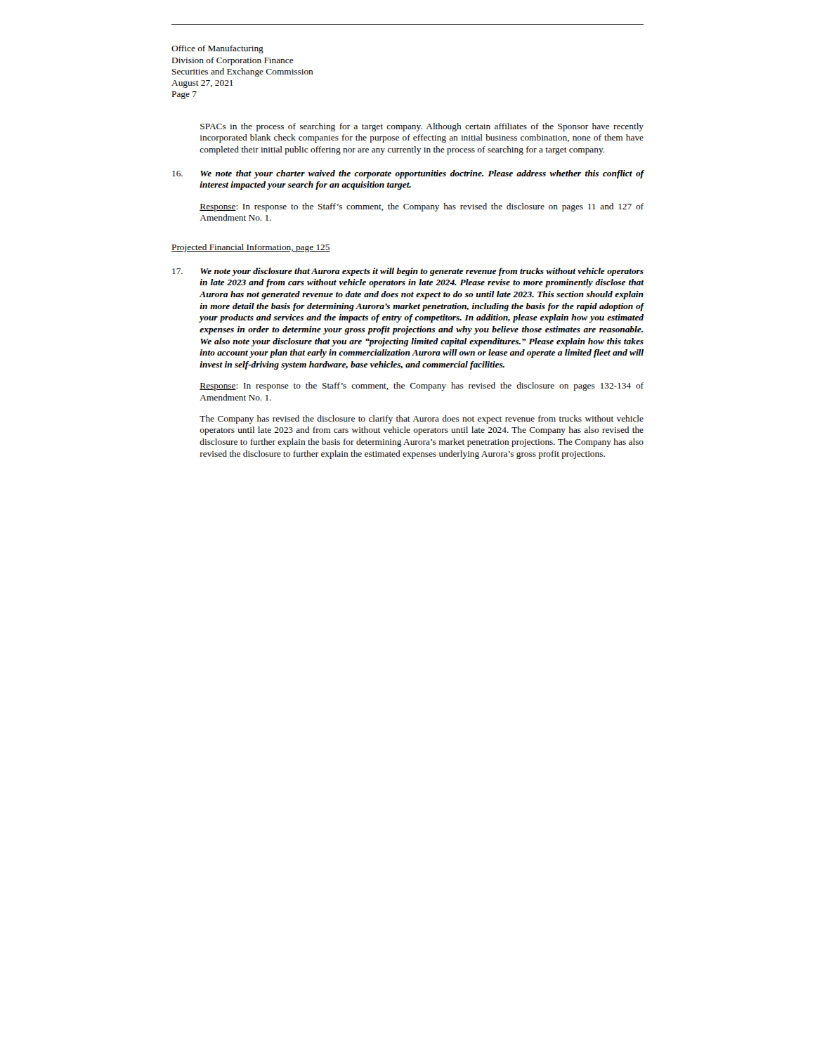Office of Manufacturing
Division of Corporation Finance
Securities and Exchange Commission
August 27, 2021
Page 7
SPACs in the process of searching for a target company. Although certain affiliates of the Sponsor have recently incorporated blank check companies for the purpose of effecting an initial business combination, none of them have completed their initial public offering nor are any currently in the process of searching for a target company.
16.
We note that your charter waived the corporate opportunities doctrine. Please address whether this conflict of interest impacted your search for an acquisition target.
Response: In response to the Staff’s comment, the Company has revised the disclosure on pages 11 and 127 of Amendment No. 1.
Projected Financial Information, page 125
17.
We note your disclosure that Aurora expects it will begin to generate revenue from trucks without vehicle operators in late 2023 and from cars without vehicle operators in late 2024. Please revise to more prominently disclose that Aurora has not generated revenue to date and does not expect to do so until late 2023. This section should explain in more detail the basis for determining Aurora’s market penetration, including the basis for the rapid adoption of your products and services and the impacts of entry of competitors. In addition, please explain how you estimated expenses in order to determine your gross profit projections and why you believe those estimates are reasonable. We also note your disclosure that you are “projecting limited capital expenditures.” Please explain how this takes into account your plan that early in commercialization Aurora will own or lease and operate a limited fleet and will invest in self-driving system hardware, base vehicles, and commercial facilities.
Response: In response to the Staff’s comment, the Company has revised the disclosure on pages 132-134 of Amendment No. 1.
The Company has revised the disclosure to clarify that Aurora does not expect revenue from trucks without vehicle operators until late 2023 and from cars without vehicle operators until late 2024. The Company has also revised the disclosure to further explain the basis for determining Aurora’s market penetration projections. The Company has also revised the disclosure to further explain the estimated expenses underlying Aurora’s gross profit projections.